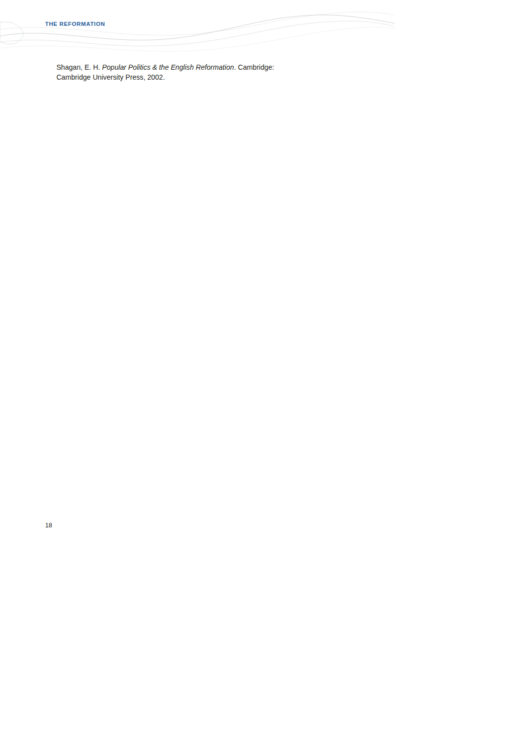The Reformation
Shagan, E. H. Popular Politics & the English Reformation. Cambridge: Cambridge University Press, 2002.
18